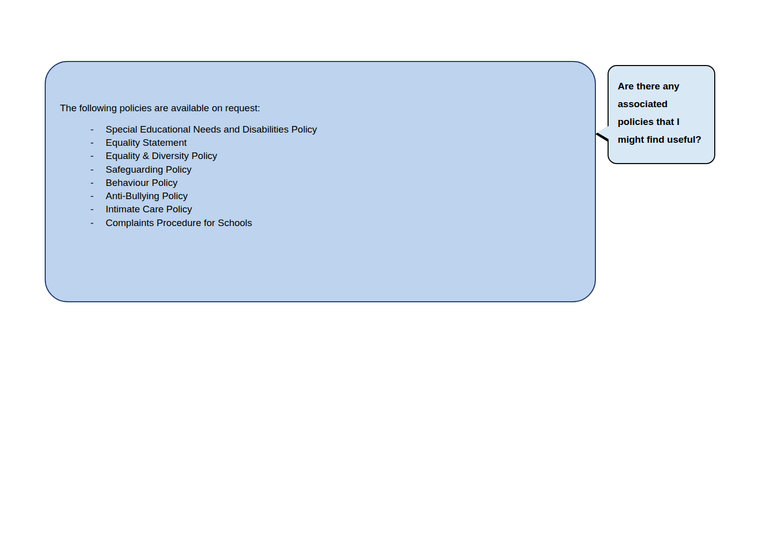The following policies are available on request:
Special Educational Needs and Disabilities Policy
Equality Statement
Equality & Diversity Policy
Safeguarding Policy
Behaviour Policy
Anti-Bullying Policy
Intimate Care Policy
Complaints Procedure for Schools
Are there any associated policies that I might find useful?